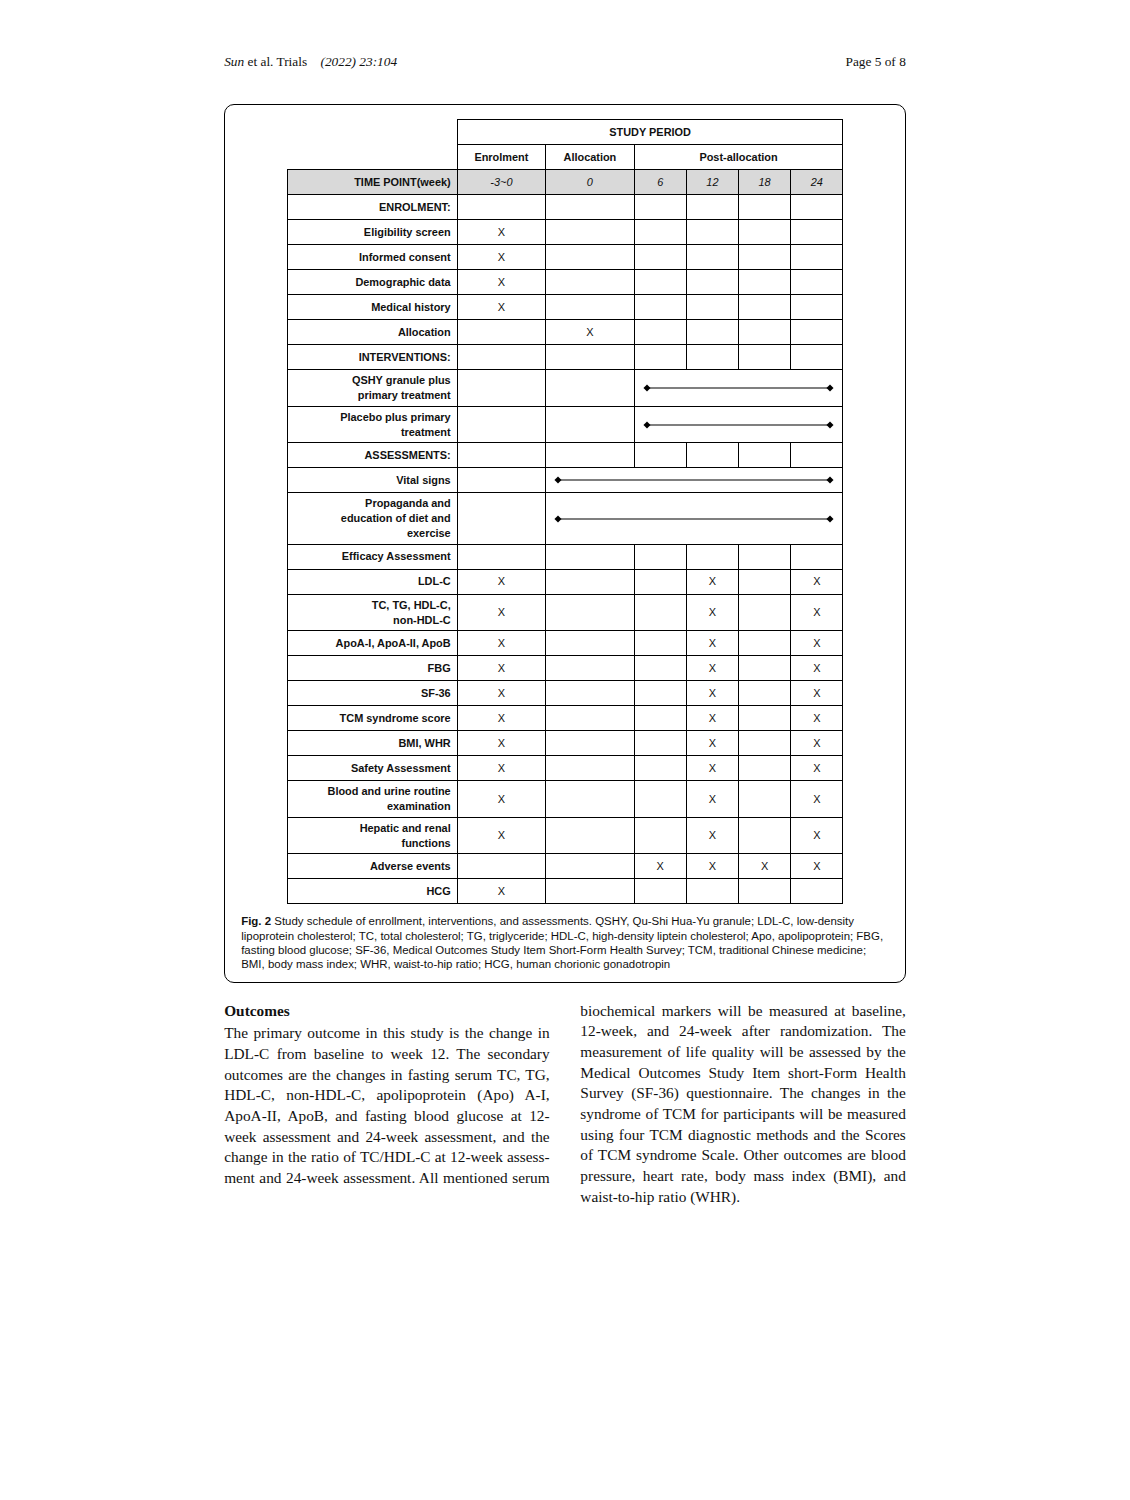Sun et al. Trials (2022) 23:104
Page 5 of 8
| | STUDY PERIOD |
| | Enrolment | Allocation | Post-allocation |
| TIME POINT(week) | -3~0 | 0 | 6 | 12 | 18 | 24 |
| ENROLMENT: | | | | | | |
| Eligibility screen | X | | | | | |
| Informed consent | X | | | | | |
| Demographic data | X | | | | | |
| Medical history | X | | | | | |
| Allocation | | X | | | | |
| INTERVENTIONS: | | | | | | |
| QSHY granule plus primary treatment | | | |
| Placebo plus primary treatment | | | |
| ASSESSMENTS: | | | | | | |
| Vital signs | | |
| Propaganda and education of diet and exercise | | |
| Efficacy Assessment | | | | | | |
| LDL-C | X | | | X | | X |
| TC, TG, HDL-C, non-HDL-C | X | | | X | | X |
| ApoA-I, ApoA-II, ApoB | X | | | X | | X |
| FBG | X | | | X | | X |
| SF-36 | X | | | X | | X |
| TCM syndrome score | X | | | X | | X |
| BMI, WHR | X | | | X | | X |
| Safety Assessment | X | | | X | | X |
| Blood and urine routine examination | X | | | X | | X |
| Hepatic and renal functions | X | | | X | | X |
| Adverse events | | | X | X | X | X |
| HCG | X | | | | | |
Fig. 2 Study schedule of enrollment, interventions, and assessments. QSHY, Qu-Shi Hua-Yu granule; LDL-C, low-density lipoprotein cholesterol; TC, total cholesterol; TG, triglyceride; HDL-C, high-density liptein cholesterol; Apo, apolipoprotein; FBG, fasting blood glucose; SF-36, Medical Outcomes Study Item Short-Form Health Survey; TCM, traditional Chinese medicine; BMI, body mass index; WHR, waist-to-hip ratio; HCG, human chorionic gonadotropin
Outcomes
The primary outcome in this study is the change in LDL-C from baseline to week 12. The secondary outcomes are the changes in fasting serum TC, TG, HDL-C, non-HDL-C, apolipoprotein (Apo) A-I, ApoA-II, ApoB, and fasting blood glucose at 12-week assessment and 24-week assessment, and the change in the ratio of TC/HDL-C at 12-week assessment and 24-week assessment. All mentioned serum biochemical markers will be measured at baseline, 12-week, and 24-week after randomization. The measurement of life quality will be assessed by the Medical Outcomes Study Item short-Form Health Survey (SF-36) questionnaire. The changes in the syndrome of TCM for participants will be measured using four TCM diagnostic methods and the Scores of TCM syndrome Scale. Other outcomes are blood pressure, heart rate, body mass index (BMI), and waist-to-hip ratio (WHR).